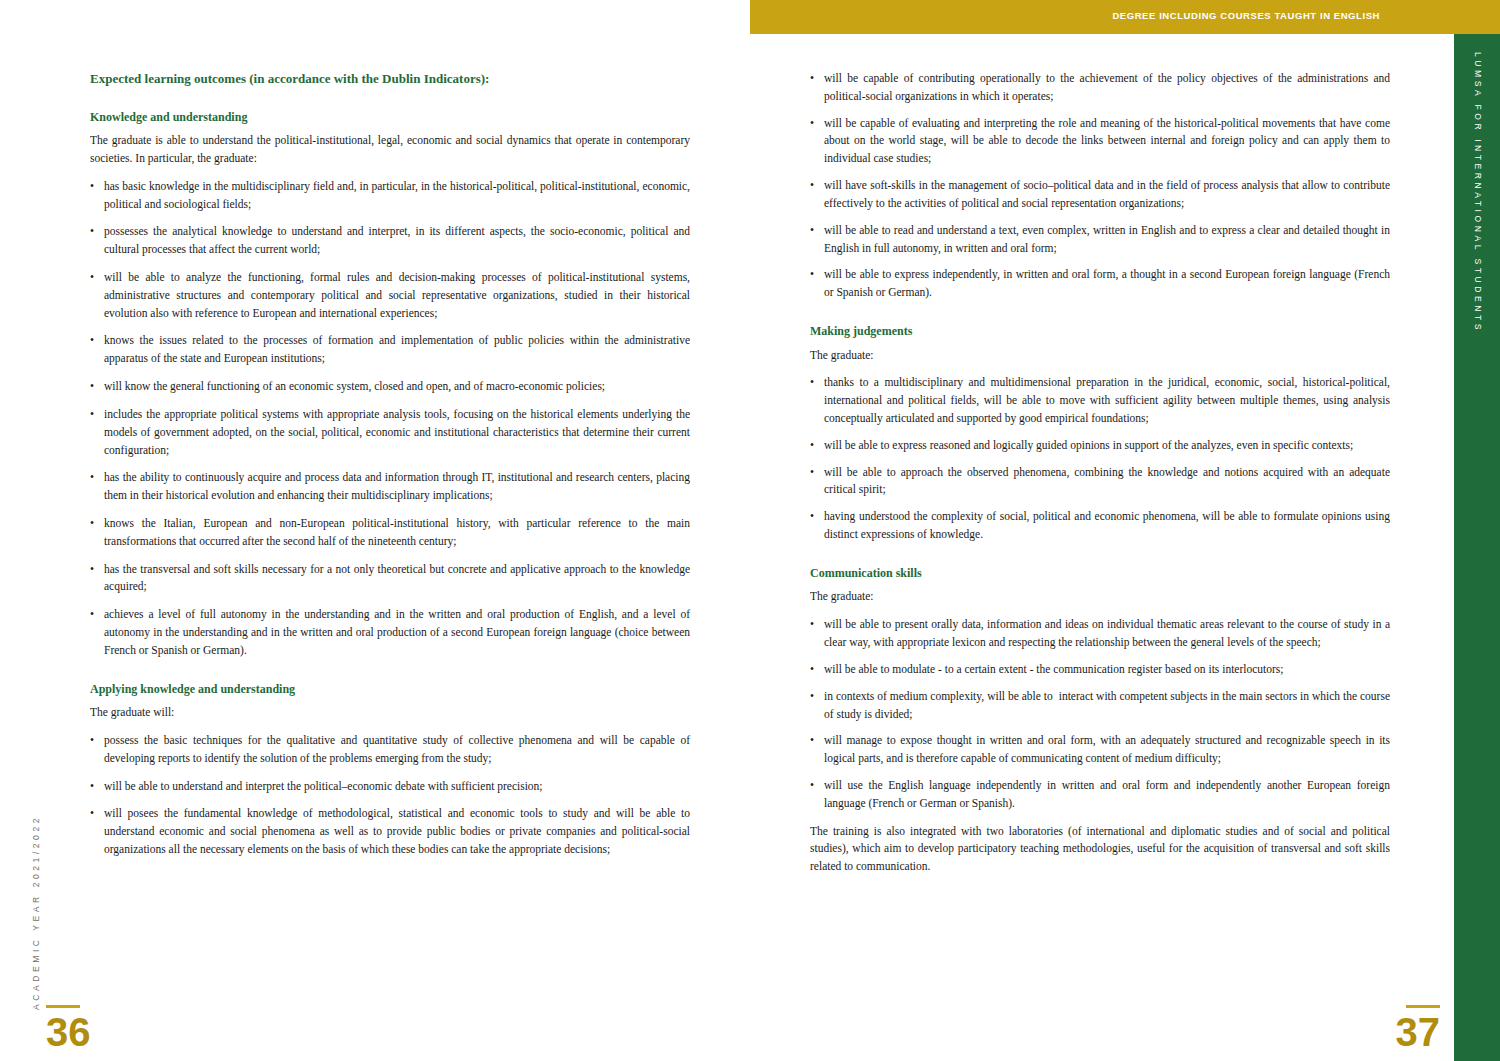Degree including courses taught in English
LUMSA for international students
Academic year 2021/2022
Expected learning outcomes (in accordance with the Dublin Indicators):
Knowledge and understanding
The graduate is able to understand the political-institutional, legal, economic and social dynamics that operate in contemporary societies. In particular, the graduate:
has basic knowledge in the multidisciplinary field and, in particular, in the historical-political, political-institutional, economic, political and sociological fields;
possesses the analytical knowledge to understand and interpret, in its different aspects, the socio-economic, political and cultural processes that affect the current world;
will be able to analyze the functioning, formal rules and decision-making processes of political-institutional systems, administrative structures and contemporary political and social representative organizations, studied in their historical evolution also with reference to European and international experiences;
knows the issues related to the processes of formation and implementation of public policies within the administrative apparatus of the state and European institutions;
will know the general functioning of an economic system, closed and open, and of macro-economic policies;
includes the appropriate political systems with appropriate analysis tools, focusing on the historical elements underlying the models of government adopted, on the social, political, economic and institutional characteristics that determine their current configuration;
has the ability to continuously acquire and process data and information through IT, institutional and research centers, placing them in their historical evolution and enhancing their multidisciplinary implications;
knows the Italian, European and non-European political-institutional history, with particular reference to the main transformations that occurred after the second half of the nineteenth century;
has the transversal and soft skills necessary for a not only theoretical but concrete and applicative approach to the knowledge acquired;
achieves a level of full autonomy in the understanding and in the written and oral production of English, and a level of autonomy in the understanding and in the written and oral production of a second European foreign language (choice between French or Spanish or German).
Applying knowledge and understanding
The graduate will:
possess the basic techniques for the qualitative and quantitative study of collective phenomena and will be capable of developing reports to identify the solution of the problems emerging from the study;
will be able to understand and interpret the political–economic debate with sufficient precision;
will posees the fundamental knowledge of methodological, statistical and economic tools to study and will be able to understand economic and social phenomena as well as to provide public bodies or private companies and political-social organizations all the necessary elements on the basis of which these bodies can take the appropriate decisions;
36
will be capable of contributing operationally to the achievement of the policy objectives of the administrations and political-social organizations in which it operates;
will be capable of evaluating and interpreting the role and meaning of the historical-political movements that have come about on the world stage, will be able to decode the links between internal and foreign policy and can apply them to individual case studies;
will have soft-skills in the management of socio–political data and in the field of process analysis that allow to contribute effectively to the activities of political and social representation organizations;
will be able to read and understand a text, even complex, written in English and to express a clear and detailed thought in English in full autonomy, in written and oral form;
will be able to express independently, in written and oral form, a thought in a second European foreign language (French or Spanish or German).
Making judgements
The graduate:
thanks to a multidisciplinary and multidimensional preparation in the juridical, economic, social, historical-political, international and political fields, will be able to move with sufficient agility between multiple themes, using analysis conceptually articulated and supported by good empirical foundations;
will be able to express reasoned and logically guided opinions in support of the analyzes, even in specific contexts;
will be able to approach the observed phenomena, combining the knowledge and notions acquired with an adequate critical spirit;
having understood the complexity of social, political and economic phenomena, will be able to formulate opinions using distinct expressions of knowledge.
Communication skills
The graduate:
will be able to present orally data, information and ideas on individual thematic areas relevant to the course of study in a clear way, with appropriate lexicon and respecting the relationship between the general levels of the speech;
will be able to modulate - to a certain extent - the communication register based on its interlocutors;
in contexts of medium complexity, will be able to interact with competent subjects in the main sectors in which the course of study is divided;
will manage to expose thought in written and oral form, with an adequately structured and recognizable speech in its logical parts, and is therefore capable of communicating content of medium difficulty;
will use the English language independently in written and oral form and independently another European foreign language (French or German or Spanish).
The training is also integrated with two laboratories (of international and diplomatic studies and of social and political studies), which aim to develop participatory teaching methodologies, useful for the acquisition of transversal and soft skills related to communication.
37